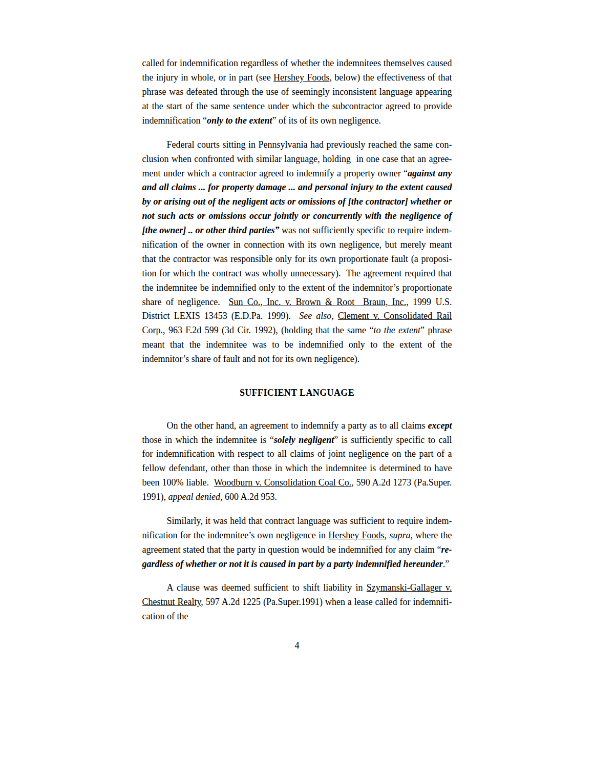called for indemnification regardless of whether the indemnitees themselves caused the injury in whole, or in part (see Hershey Foods, below) the effectiveness of that phrase was defeated through the use of seemingly inconsistent language appearing at the start of the same sentence under which the subcontractor agreed to provide indemnification “only to the extent” of its of its own negligence.
Federal courts sitting in Pennsylvania had previously reached the same conclusion when confronted with similar language, holding in one case that an agreement under which a contractor agreed to indemnify a property owner “against any and all claims ... for property damage ... and personal injury to the extent caused by or arising out of the negligent acts or omissions of [the contractor] whether or not such acts or omissions occur jointly or concurrently with the negligence of [the owner] .. or other third parties” was not sufficiently specific to require indemnification of the owner in connection with its own negligence, but merely meant that the contractor was responsible only for its own proportionate fault (a proposition for which the contract was wholly unnecessary). The agreement required that the indemnitee be indemnified only to the extent of the indemnitor’s proportionate share of negligence. Sun Co., Inc. v. Brown & Root Braun, Inc., 1999 U.S. District LEXIS 13453 (E.D.Pa. 1999). See also, Clement v. Consolidated Rail Corp., 963 F.2d 599 (3d Cir. 1992), (holding that the same “to the extent” phrase meant that the indemnitee was to be indemnified only to the extent of the indemnitor’s share of fault and not for its own negligence).
SUFFICIENT LANGUAGE
On the other hand, an agreement to indemnify a party as to all claims except those in which the indemnitee is “solely negligent” is sufficiently specific to call for indemnification with respect to all claims of joint negligence on the part of a fellow defendant, other than those in which the indemnitee is determined to have been 100% liable. Woodburn v. Consolidation Coal Co., 590 A.2d 1273 (Pa.Super. 1991), appeal denied, 600 A.2d 953.
Similarly, it was held that contract language was sufficient to require indemnification for the indemnitee’s own negligence in Hershey Foods, supra, where the agreement stated that the party in question would be indemnified for any claim “regardless of whether or not it is caused in part by a party indemnified hereunder.”
A clause was deemed sufficient to shift liability in Szymanski-Gallager v. Chestnut Realty, 597 A.2d 1225 (Pa.Super.1991) when a lease called for indemnification of the
4